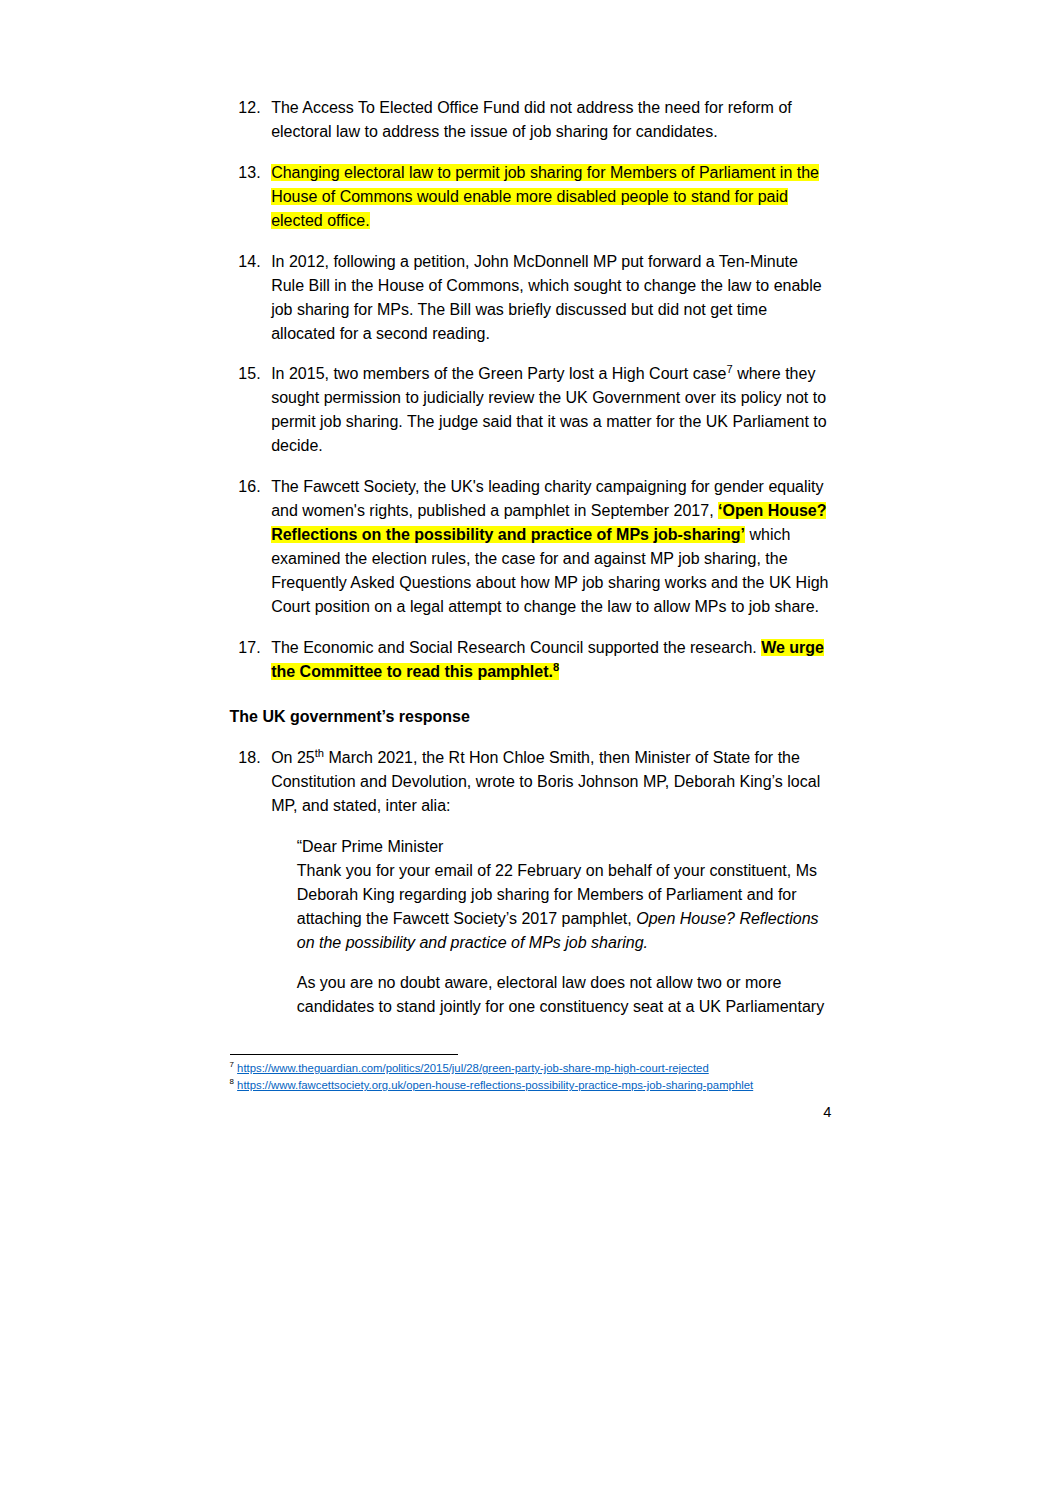The Access To Elected Office Fund did not address the need for reform of electoral law to address the issue of job sharing for candidates.
Changing electoral law to permit job sharing for Members of Parliament in the House of Commons would enable more disabled people to stand for paid elected office.
In 2012, following a petition, John McDonnell MP put forward a Ten-Minute Rule Bill in the House of Commons, which sought to change the law to enable job sharing for MPs. The Bill was briefly discussed but did not get time allocated for a second reading.
In 2015, two members of the Green Party lost a High Court case7 where they sought permission to judicially review the UK Government over its policy not to permit job sharing. The judge said that it was a matter for the UK Parliament to decide.
The Fawcett Society, the UK's leading charity campaigning for gender equality and women's rights, published a pamphlet in September 2017, ‘Open House? Reflections on the possibility and practice of MPs job-sharing’ which examined the election rules, the case for and against MP job sharing, the Frequently Asked Questions about how MP job sharing works and the UK High Court position on a legal attempt to change the law to allow MPs to job share.
The Economic and Social Research Council supported the research. We urge the Committee to read this pamphlet.8
The UK government’s response
On 25th March 2021, the Rt Hon Chloe Smith, then Minister of State for the Constitution and Devolution, wrote to Boris Johnson MP, Deborah King’s local MP, and stated, inter alia:
“Dear Prime Minister
Thank you for your email of 22 February on behalf of your constituent, Ms Deborah King regarding job sharing for Members of Parliament and for attaching the Fawcett Society’s 2017 pamphlet, Open House? Reflections on the possibility and practice of MPs job sharing.
As you are no doubt aware, electoral law does not allow two or more candidates to stand jointly for one constituency seat at a UK Parliamentary
7 https://www.theguardian.com/politics/2015/jul/28/green-party-job-share-mp-high-court-rejected
8 https://www.fawcettsociety.org.uk/open-house-reflections-possibility-practice-mps-job-sharing-pamphlet
4